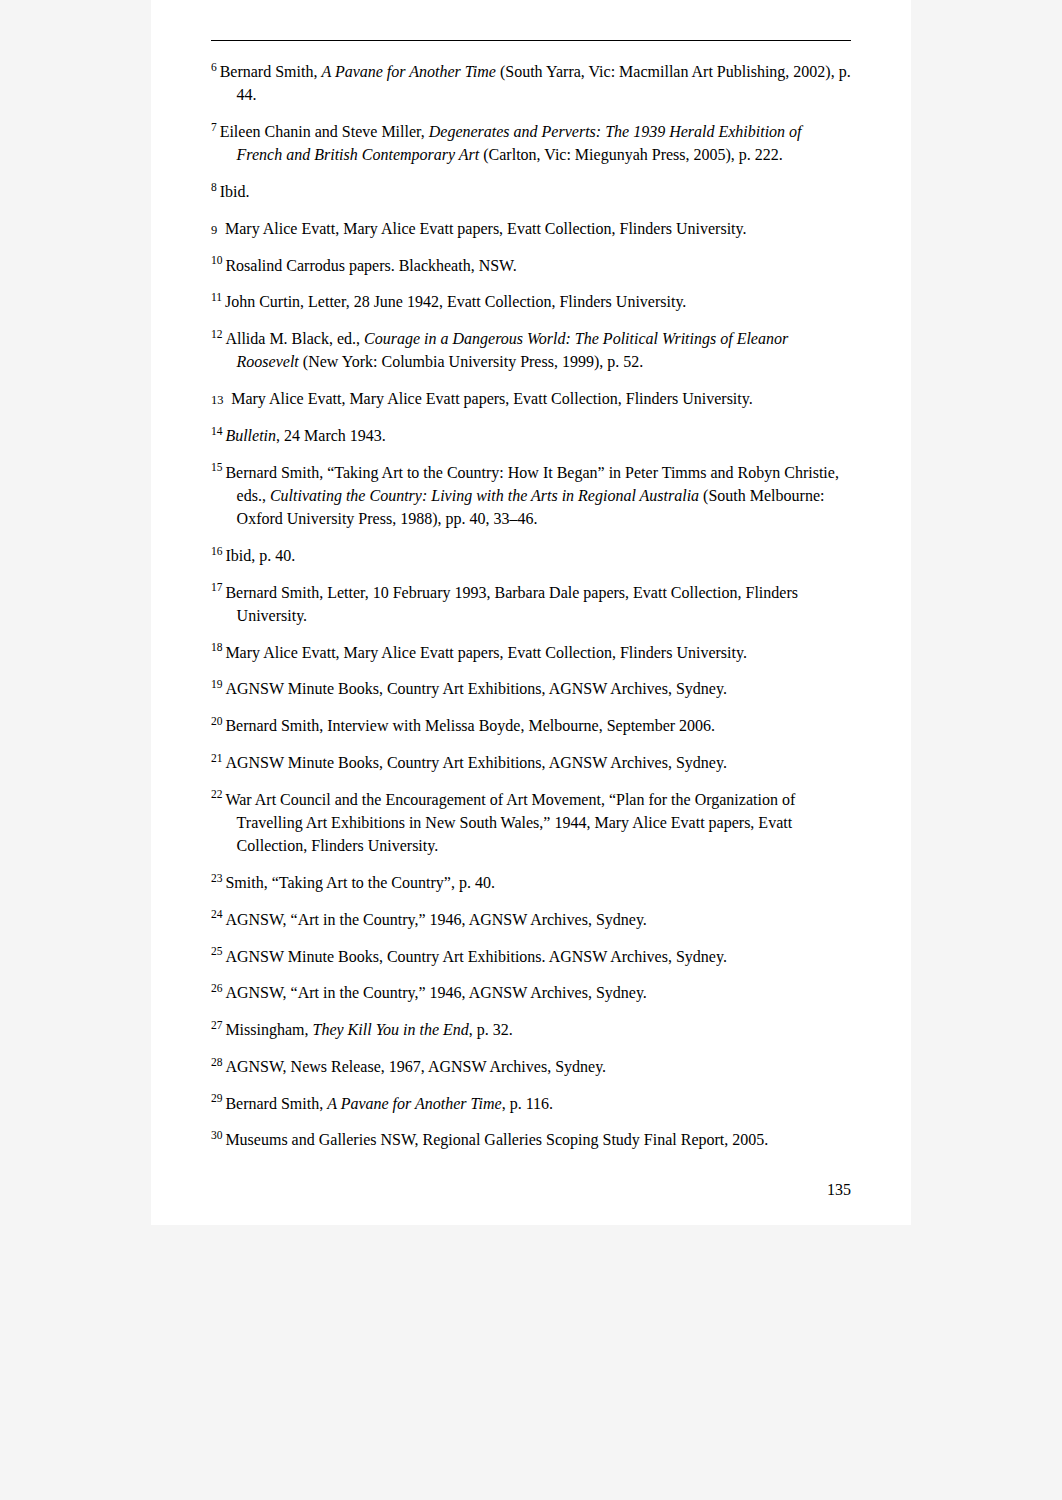6Bernard Smith, A Pavane for Another Time (South Yarra, Vic: Macmillan Art Publishing, 2002), p. 44.
7Eileen Chanin and Steve Miller, Degenerates and Perverts: The 1939 Herald Exhibition of French and British Contemporary Art (Carlton, Vic: Miegunyah Press, 2005), p. 222.
8Ibid.
9 Mary Alice Evatt, Mary Alice Evatt papers, Evatt Collection, Flinders University.
10Rosalind Carrodus papers. Blackheath, NSW.
11John Curtin, Letter, 28 June 1942, Evatt Collection, Flinders University.
12Allida M. Black, ed., Courage in a Dangerous World: The Political Writings of Eleanor Roosevelt (New York: Columbia University Press, 1999), p. 52.
13 Mary Alice Evatt, Mary Alice Evatt papers, Evatt Collection, Flinders University.
14Bulletin, 24 March 1943.
15Bernard Smith, “Taking Art to the Country: How It Began” in Peter Timms and Robyn Christie, eds., Cultivating the Country: Living with the Arts in Regional Australia (South Melbourne: Oxford University Press, 1988), pp. 40, 33–46.
16Ibid, p. 40.
17Bernard Smith, Letter, 10 February 1993, Barbara Dale papers, Evatt Collection, Flinders University.
18Mary Alice Evatt, Mary Alice Evatt papers, Evatt Collection, Flinders University.
19AGNSW Minute Books, Country Art Exhibitions, AGNSW Archives, Sydney.
20Bernard Smith, Interview with Melissa Boyde, Melbourne, September 2006.
21AGNSW Minute Books, Country Art Exhibitions, AGNSW Archives, Sydney.
22War Art Council and the Encouragement of Art Movement, “Plan for the Organization of Travelling Art Exhibitions in New South Wales,” 1944, Mary Alice Evatt papers, Evatt Collection, Flinders University.
23Smith, “Taking Art to the Country”, p. 40.
24AGNSW, “Art in the Country,” 1946, AGNSW Archives, Sydney.
25AGNSW Minute Books, Country Art Exhibitions. AGNSW Archives, Sydney.
26AGNSW, “Art in the Country,” 1946, AGNSW Archives, Sydney.
27Missingham, They Kill You in the End, p. 32.
28AGNSW, News Release, 1967, AGNSW Archives, Sydney.
29Bernard Smith, A Pavane for Another Time, p. 116.
30Museums and Galleries NSW, Regional Galleries Scoping Study Final Report, 2005.
135